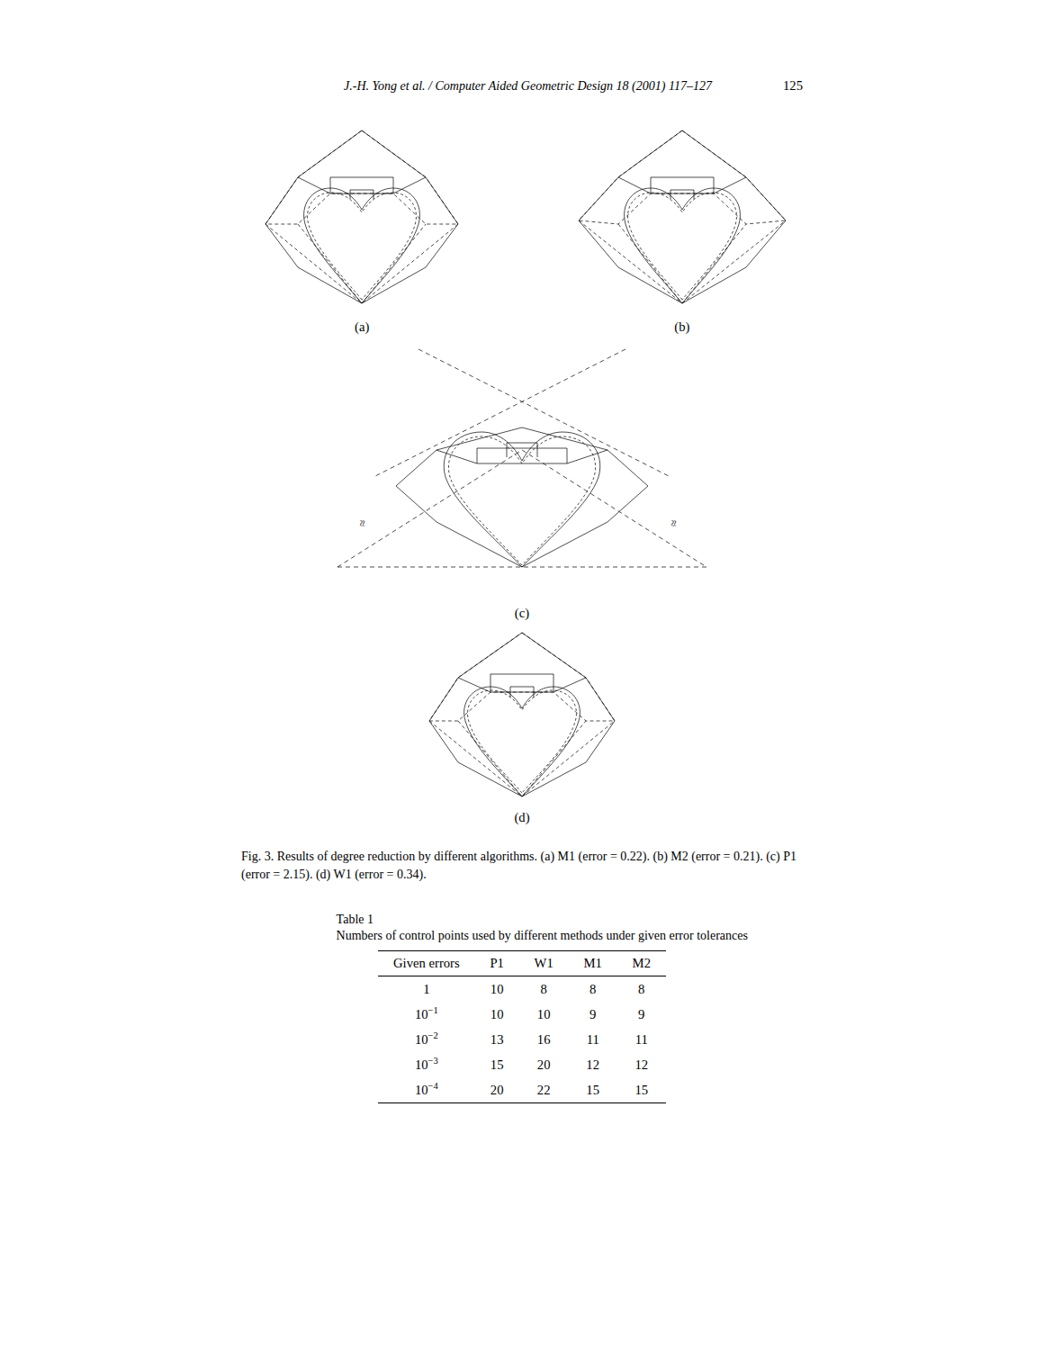J.-H. Yong et al. / Computer Aided Geometric Design 18 (2001) 117–127
125
(a)
(b)
≈ ≈
(c)
(d)
Fig. 3. Results of degree reduction by different algorithms. (a) M1 (error = 0.22). (b) M2 (error = 0.21). (c) P1 (error = 2.15). (d) W1 (error = 0.34).
Table 1
Numbers of control points used by different methods under given error tolerances
| Given errors | P1 | W1 | M1 | M2 |
| --- | --- | --- | --- | --- |
| 1 | 10 | 8 | 8 | 8 |
| 10 −1 | 10 | 10 | 9 | 9 |
| 10 −2 | 13 | 16 | 11 | 11 |
| 10 −3 | 15 | 20 | 12 | 12 |
| 10 −4 | 20 | 22 | 15 | 15 |